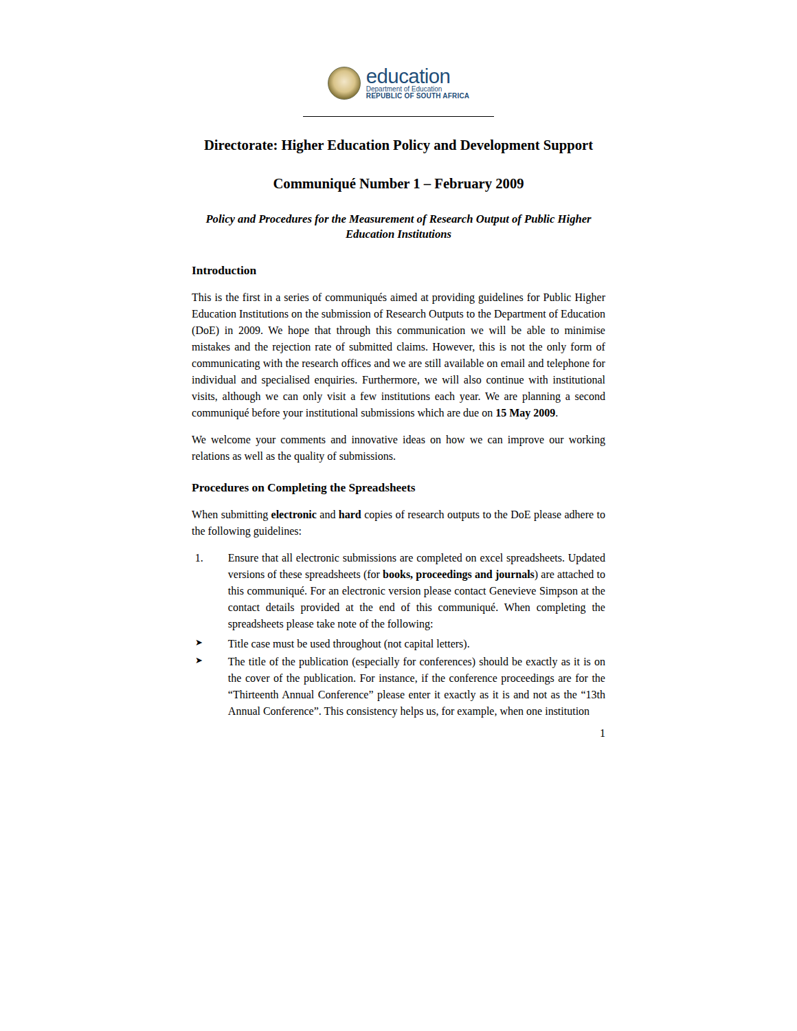education
Department of Education
REPUBLIC OF SOUTH AFRICA
Directorate: Higher Education Policy and Development Support
Communiqué Number 1 – February 2009
Policy and Procedures for the Measurement of Research Output of Public Higher Education Institutions
Introduction
This is the first in a series of communiqués aimed at providing guidelines for Public Higher Education Institutions on the submission of Research Outputs to the Department of Education (DoE) in 2009. We hope that through this communication we will be able to minimise mistakes and the rejection rate of submitted claims. However, this is not the only form of communicating with the research offices and we are still available on email and telephone for individual and specialised enquiries. Furthermore, we will also continue with institutional visits, although we can only visit a few institutions each year. We are planning a second communiqué before your institutional submissions which are due on 15 May 2009.
We welcome your comments and innovative ideas on how we can improve our working relations as well as the quality of submissions.
Procedures on Completing the Spreadsheets
When submitting electronic and hard copies of research outputs to the DoE please adhere to the following guidelines:
Ensure that all electronic submissions are completed on excel spreadsheets. Updated versions of these spreadsheets (for books, proceedings and journals) are attached to this communiqué. For an electronic version please contact Genevieve Simpson at the contact details provided at the end of this communiqué. When completing the spreadsheets please take note of the following:
Title case must be used throughout (not capital letters).
The title of the publication (especially for conferences) should be exactly as it is on the cover of the publication. For instance, if the conference proceedings are for the “Thirteenth Annual Conference” please enter it exactly as it is and not as the “13th Annual Conference”. This consistency helps us, for example, when one institution
1